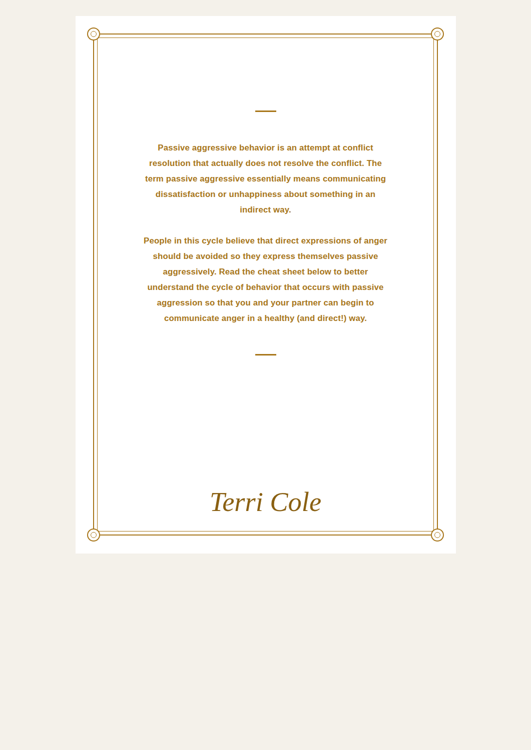Passive aggressive behavior is an attempt at conflict resolution that actually does not resolve the conflict. The term passive aggressive essentially means communicating dissatisfaction or unhappiness about something in an indirect way.
People in this cycle believe that direct expressions of anger should be avoided so they express themselves passive aggressively. Read the cheat sheet below to better understand the cycle of behavior that occurs with passive aggression so that you and your partner can begin to communicate anger in a healthy (and direct!) way.
Terri Cole